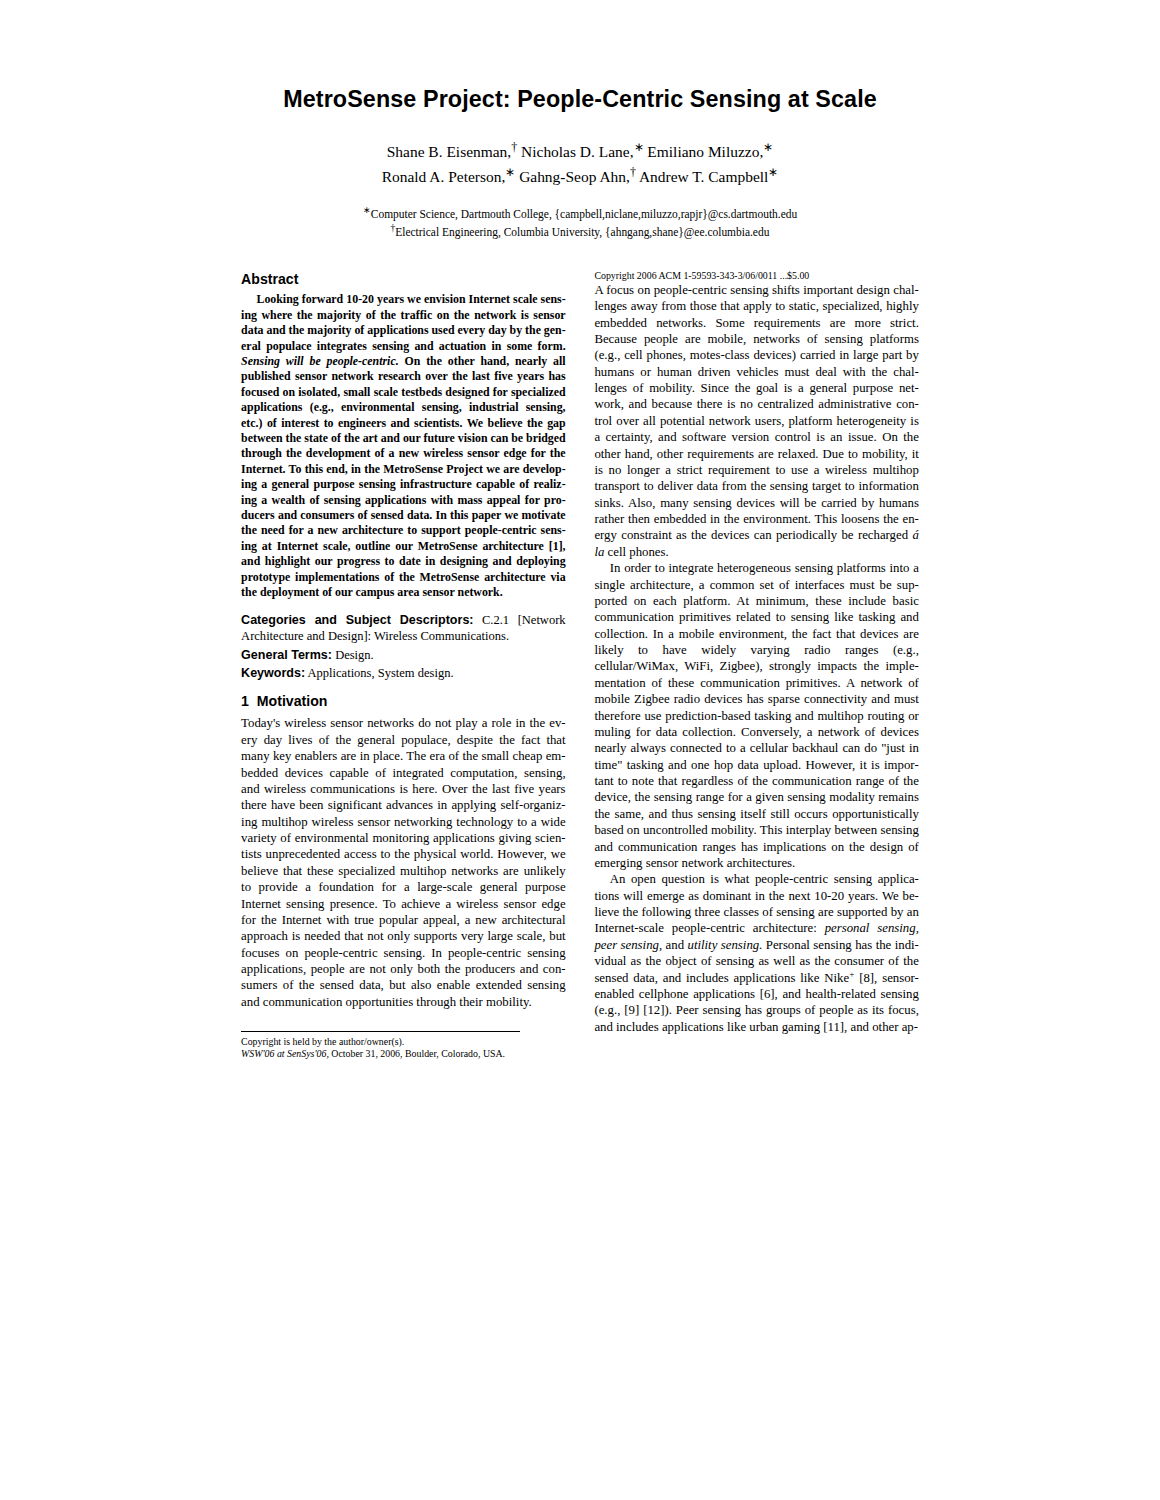MetroSense Project: People-Centric Sensing at Scale
Shane B. Eisenman,† Nicholas D. Lane,∗ Emiliano Miluzzo,∗
Ronald A. Peterson,∗ Gahng-Seop Ahn,† Andrew T. Campbell∗
∗Computer Science, Dartmouth College, {campbell,niclane,miluzzo,rapjr}@cs.dartmouth.edu
†Electrical Engineering, Columbia University, {ahngang,shane}@ee.columbia.edu
Abstract
Looking forward 10-20 years we envision Internet scale sensing where the majority of the traffic on the network is sensor data and the majority of applications used every day by the general populace integrates sensing and actuation in some form. Sensing will be people-centric. On the other hand, nearly all published sensor network research over the last five years has focused on isolated, small scale testbeds designed for specialized applications (e.g., environmental sensing, industrial sensing, etc.) of interest to engineers and scientists. We believe the gap between the state of the art and our future vision can be bridged through the development of a new wireless sensor edge for the Internet. To this end, in the MetroSense Project we are developing a general purpose sensing infrastructure capable of realizing a wealth of sensing applications with mass appeal for producers and consumers of sensed data. In this paper we motivate the need for a new architecture to support people-centric sensing at Internet scale, outline our MetroSense architecture [1], and highlight our progress to date in designing and deploying prototype implementations of the MetroSense architecture via the deployment of our campus area sensor network.
Categories and Subject Descriptors: C.2.1 [Network Architecture and Design]: Wireless Communications.
General Terms: Design.
Keywords: Applications, System design.
1 Motivation
Today's wireless sensor networks do not play a role in the every day lives of the general populace, despite the fact that many key enablers are in place. The era of the small cheap embedded devices capable of integrated computation, sensing, and wireless communications is here. Over the last five years there have been significant advances in applying self-organizing multihop wireless sensor networking technology to a wide variety of environmental monitoring applications giving scientists unprecedented access to the physical world. However, we believe that these specialized multihop networks are unlikely to provide a foundation for a large-scale general purpose Internet sensing presence. To achieve a wireless sensor edge for the Internet with true popular appeal, a new architectural approach is needed that not only supports very large scale, but focuses on people-centric sensing. In people-centric sensing applications, people are not only both the producers and consumers of the sensed data, but also enable extended sensing and communication opportunities through their mobility.
Copyright is held by the author/owner(s).
WSW'06 at SenSys'06, October 31, 2006, Boulder, Colorado, USA.
Copyright 2006 ACM 1-59593-343-3/06/0011 ...$5.00
A focus on people-centric sensing shifts important design challenges away from those that apply to static, specialized, highly embedded networks. Some requirements are more strict. Because people are mobile, networks of sensing platforms (e.g., cell phones, motes-class devices) carried in large part by humans or human driven vehicles must deal with the challenges of mobility. Since the goal is a general purpose network, and because there is no centralized administrative control over all potential network users, platform heterogeneity is a certainty, and software version control is an issue. On the other hand, other requirements are relaxed. Due to mobility, it is no longer a strict requirement to use a wireless multihop transport to deliver data from the sensing target to information sinks. Also, many sensing devices will be carried by humans rather then embedded in the environment. This loosens the energy constraint as the devices can periodically be recharged á la cell phones.
In order to integrate heterogeneous sensing platforms into a single architecture, a common set of interfaces must be supported on each platform. At minimum, these include basic communication primitives related to sensing like tasking and collection. In a mobile environment, the fact that devices are likely to have widely varying radio ranges (e.g., cellular/WiMax, WiFi, Zigbee), strongly impacts the implementation of these communication primitives. A network of mobile Zigbee radio devices has sparse connectivity and must therefore use prediction-based tasking and multihop routing or muling for data collection. Conversely, a network of devices nearly always connected to a cellular backhaul can do "just in time" tasking and one hop data upload. However, it is important to note that regardless of the communication range of the device, the sensing range for a given sensing modality remains the same, and thus sensing itself still occurs opportunistically based on uncontrolled mobility. This interplay between sensing and communication ranges has implications on the design of emerging sensor network architectures.
An open question is what people-centric sensing applications will emerge as dominant in the next 10-20 years. We believe the following three classes of sensing are supported by an Internet-scale people-centric architecture: personal sensing, peer sensing, and utility sensing. Personal sensing has the individual as the object of sensing as well as the consumer of the sensed data, and includes applications like Nike+ [8], sensor-enabled cellphone applications [6], and health-related sensing (e.g., [9] [12]). Peer sensing has groups of people as its focus, and includes applications like urban gaming [11], and other ap-